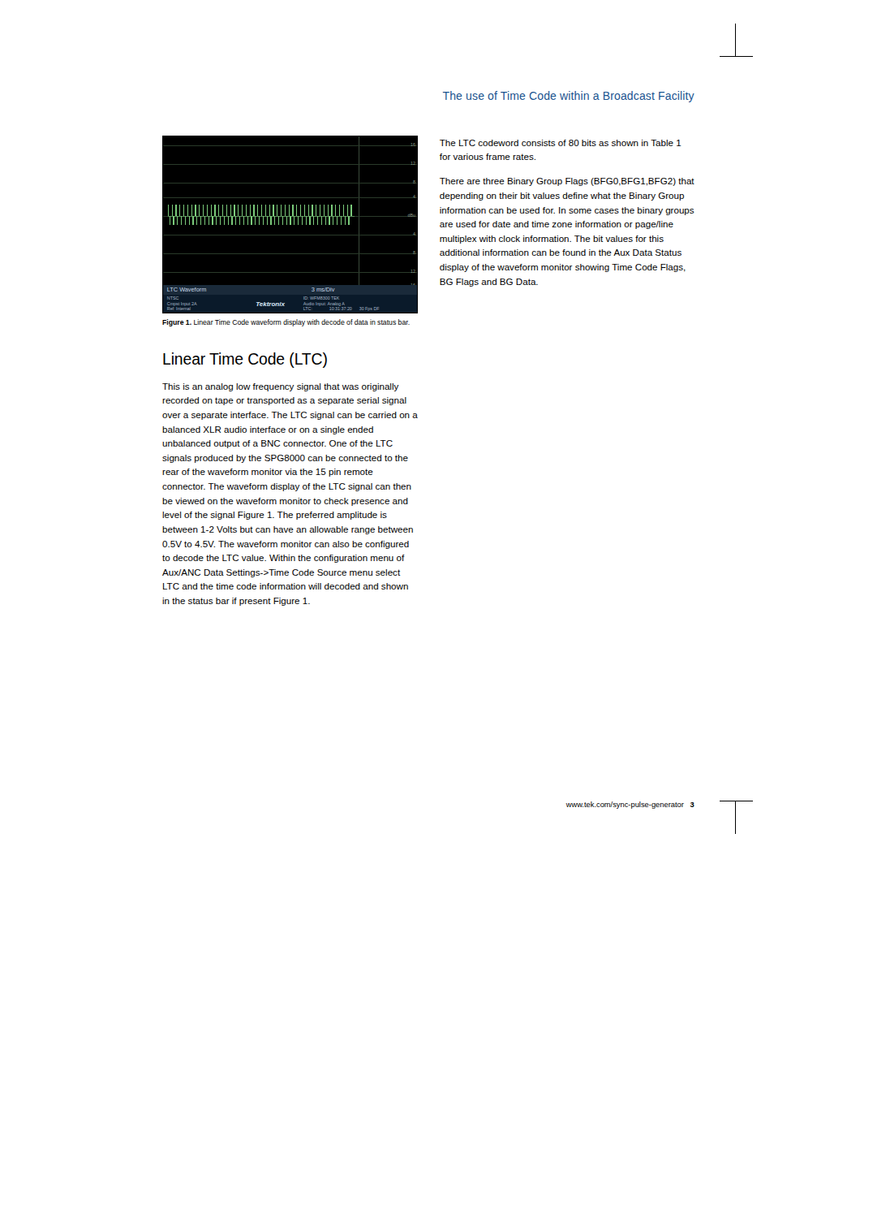The use of Time Code within a Broadcast Facility
16
12
8
4
dBu
4
8
12
16
1 V/div
LTC Waveform 3 ms/Div
NTSC
Cmpst Input 2A
Ref: Internal
Tektronix
ID: WFM8300 TEK
Audio Input: Analog A
LTC: 10:31:37:20 30 Fps DF
Figure 1. Linear Time Code waveform display with decode of data in status bar.
Linear Time Code (LTC)
This is an analog low frequency signal that was originally recorded on tape or transported as a separate serial signal over a separate interface. The LTC signal can be carried on a balanced XLR audio interface or on a single ended unbalanced output of a BNC connector. One of the LTC signals produced by the SPG8000 can be connected to the rear of the waveform monitor via the 15 pin remote connector. The waveform display of the LTC signal can then be viewed on the waveform monitor to check presence and level of the signal Figure 1. The preferred amplitude is between 1-2 Volts but can have an allowable range between 0.5V to 4.5V. The waveform monitor can also be configured to decode the LTC value. Within the configuration menu of Aux/ANC Data Settings->Time Code Source menu select LTC and the time code information will decoded and shown in the status bar if present Figure 1.
The LTC codeword consists of 80 bits as shown in Table 1 for various frame rates.
There are three Binary Group Flags (BFG0,BFG1,BFG2) that depending on their bit values define what the Binary Group information can be used for. In some cases the binary groups are used for date and time zone information or page/line multiplex with clock information. The bit values for this additional information can be found in the Aux Data Status display of the waveform monitor showing Time Code Flags, BG Flags and BG Data.
www.tek.com/sync-pulse-generator3